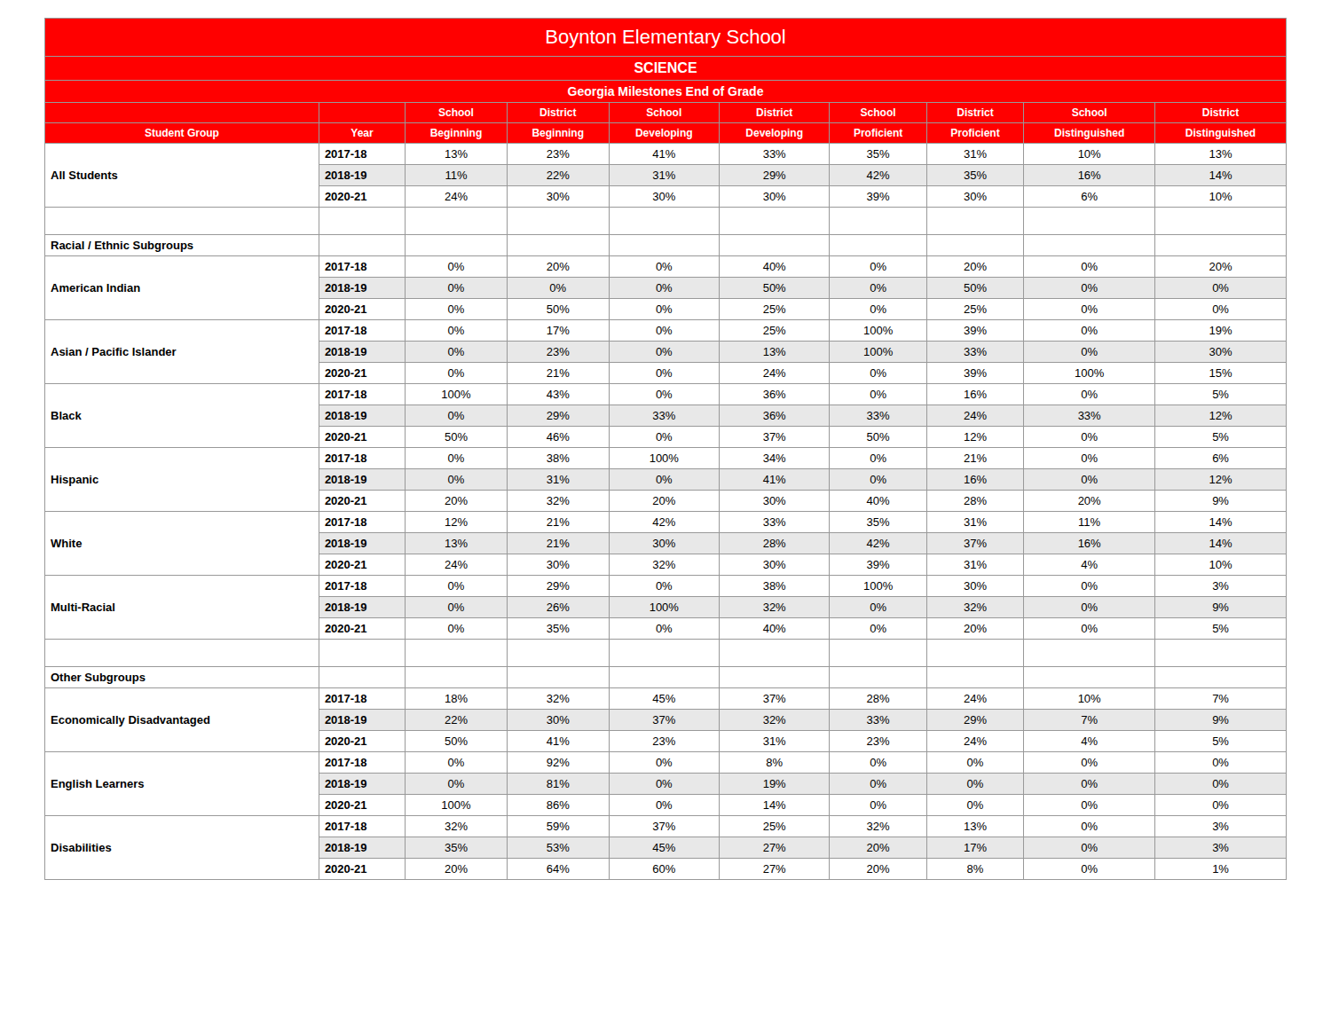| Boynton Elementary School |
| --- |
| SCIENCE |
| Georgia Milestones End of Grade |
| | | School | District | School | District | School | District | School | District |
| Student Group | Year | Beginning | Beginning | Developing | Developing | Proficient | Proficient | Distinguished | Distinguished |
| All Students | 2017-18 | 13% | 23% | 41% | 33% | 35% | 31% | 10% | 13% |
| 2018-19 | 11% | 22% | 31% | 29% | 42% | 35% | 16% | 14% |
| 2020-21 | 24% | 30% | 30% | 30% | 39% | 30% | 6% | 10% |
| Racial / Ethnic Subgroups | | | | | | | | | |
| American Indian | 2017-18 | 0% | 20% | 0% | 40% | 0% | 20% | 0% | 20% |
| 2018-19 | 0% | 0% | 0% | 50% | 0% | 50% | 0% | 0% |
| 2020-21 | 0% | 50% | 0% | 25% | 0% | 25% | 0% | 0% |
| Asian / Pacific Islander | 2017-18 | 0% | 17% | 0% | 25% | 100% | 39% | 0% | 19% |
| 2018-19 | 0% | 23% | 0% | 13% | 100% | 33% | 0% | 30% |
| 2020-21 | 0% | 21% | 0% | 24% | 0% | 39% | 100% | 15% |
| Black | 2017-18 | 100% | 43% | 0% | 36% | 0% | 16% | 0% | 5% |
| 2018-19 | 0% | 29% | 33% | 36% | 33% | 24% | 33% | 12% |
| 2020-21 | 50% | 46% | 0% | 37% | 50% | 12% | 0% | 5% |
| Hispanic | 2017-18 | 0% | 38% | 100% | 34% | 0% | 21% | 0% | 6% |
| 2018-19 | 0% | 31% | 0% | 41% | 0% | 16% | 0% | 12% |
| 2020-21 | 20% | 32% | 20% | 30% | 40% | 28% | 20% | 9% |
| White | 2017-18 | 12% | 21% | 42% | 33% | 35% | 31% | 11% | 14% |
| 2018-19 | 13% | 21% | 30% | 28% | 42% | 37% | 16% | 14% |
| 2020-21 | 24% | 30% | 32% | 30% | 39% | 31% | 4% | 10% |
| Multi-Racial | 2017-18 | 0% | 29% | 0% | 38% | 100% | 30% | 0% | 3% |
| 2018-19 | 0% | 26% | 100% | 32% | 0% | 32% | 0% | 9% |
| 2020-21 | 0% | 35% | 0% | 40% | 0% | 20% | 0% | 5% |
| Other Subgroups | | | | | | | | | |
| Economically Disadvantaged | 2017-18 | 18% | 32% | 45% | 37% | 28% | 24% | 10% | 7% |
| 2018-19 | 22% | 30% | 37% | 32% | 33% | 29% | 7% | 9% |
| 2020-21 | 50% | 41% | 23% | 31% | 23% | 24% | 4% | 5% |
| English Learners | 2017-18 | 0% | 92% | 0% | 8% | 0% | 0% | 0% | 0% |
| 2018-19 | 0% | 81% | 0% | 19% | 0% | 0% | 0% | 0% |
| 2020-21 | 100% | 86% | 0% | 14% | 0% | 0% | 0% | 0% |
| Disabilities | 2017-18 | 32% | 59% | 37% | 25% | 32% | 13% | 0% | 3% |
| 2018-19 | 35% | 53% | 45% | 27% | 20% | 17% | 0% | 3% |
| 2020-21 | 20% | 64% | 60% | 27% | 20% | 8% | 0% | 1% |